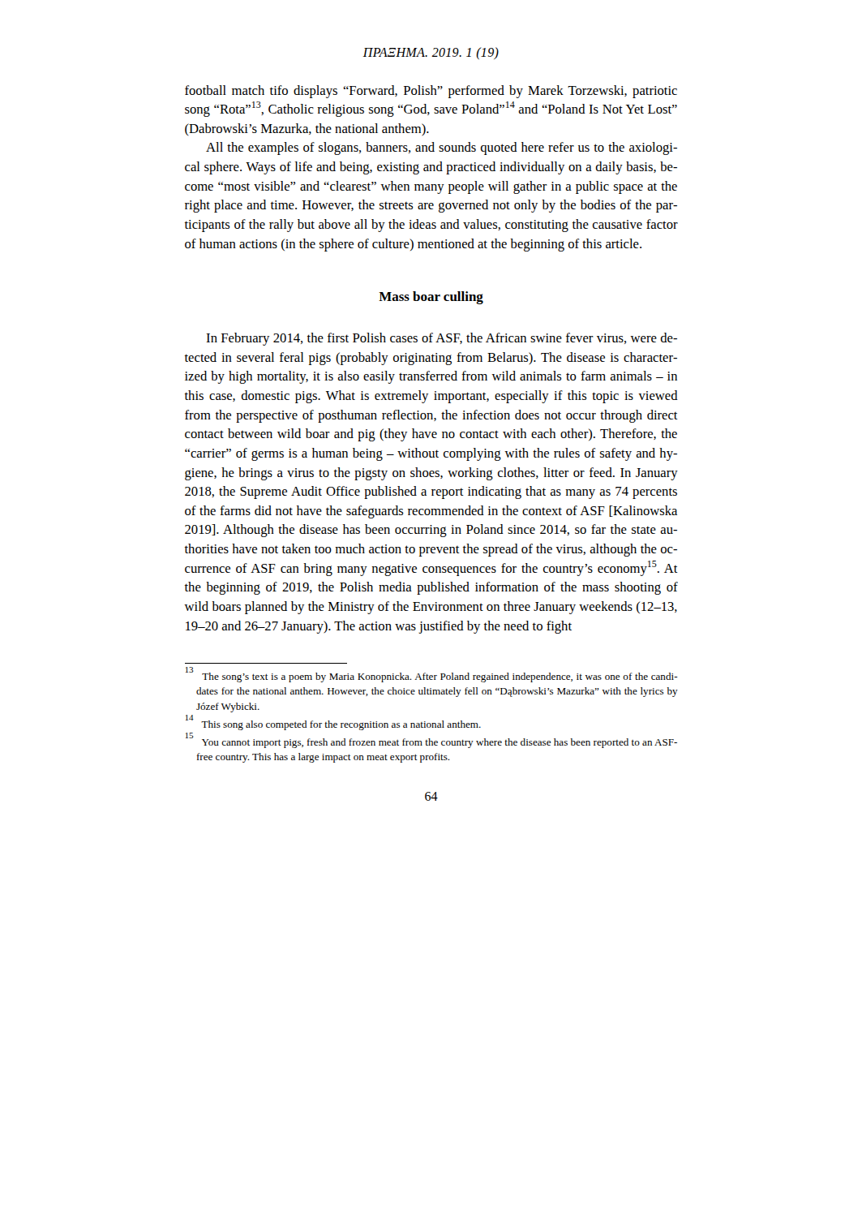ΠΡΑΞΗΜΑ. 2019. 1 (19)
football match tifo displays “Forward, Polish” performed by Marek Torzewski, patriotic song “Rota”13, Catholic religious song “God, save Poland”14 and “Poland Is Not Yet Lost” (Dabrowski’s Mazurka, the national anthem).
All the examples of slogans, banners, and sounds quoted here refer us to the axiological sphere. Ways of life and being, existing and practiced individually on a daily basis, become “most visible” and “clearest” when many people will gather in a public space at the right place and time. However, the streets are governed not only by the bodies of the participants of the rally but above all by the ideas and values, constituting the causative factor of human actions (in the sphere of culture) mentioned at the beginning of this article.
Mass boar culling
In February 2014, the first Polish cases of ASF, the African swine fever virus, were detected in several feral pigs (probably originating from Belarus). The disease is characterized by high mortality, it is also easily transferred from wild animals to farm animals – in this case, domestic pigs. What is extremely important, especially if this topic is viewed from the perspective of posthuman reflection, the infection does not occur through direct contact between wild boar and pig (they have no contact with each other). Therefore, the “carrier” of germs is a human being – without complying with the rules of safety and hygiene, he brings a virus to the pigsty on shoes, working clothes, litter or feed. In January 2018, the Supreme Audit Office published a report indicating that as many as 74 percents of the farms did not have the safeguards recommended in the context of ASF [Kalinowska 2019]. Although the disease has been occurring in Poland since 2014, so far the state authorities have not taken too much action to prevent the spread of the virus, although the occurrence of ASF can bring many negative consequences for the country’s economy15. At the beginning of 2019, the Polish media published information of the mass shooting of wild boars planned by the Ministry of the Environment on three January weekends (12–13, 19–20 and 26–27 January). The action was justified by the need to fight
13 The song’s text is a poem by Maria Konopnicka. After Poland regained independence, it was one of the candidates for the national anthem. However, the choice ultimately fell on “Dąbrowski’s Mazurka” with the lyrics by Józef Wybicki.
14 This song also competed for the recognition as a national anthem.
15 You cannot import pigs, fresh and frozen meat from the country where the disease has been reported to an ASF-free country. This has a large impact on meat export profits.
64